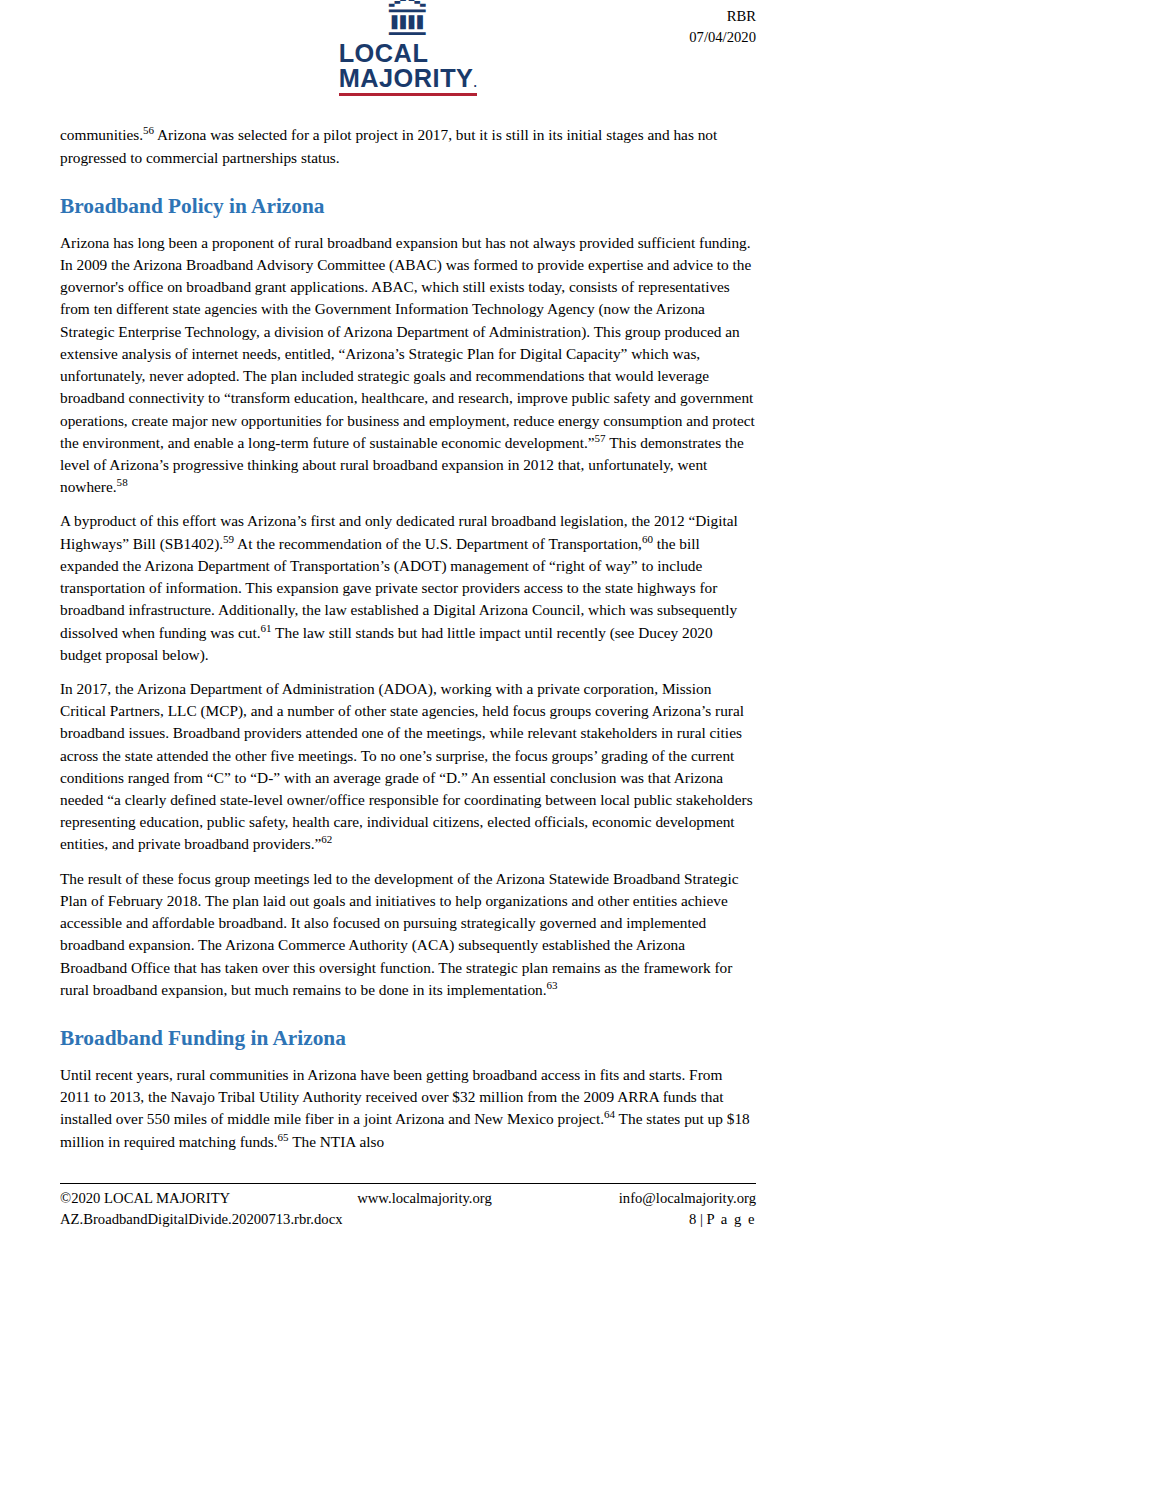🏛
LOCAL
MAJORITY.
RBR
07/04/2020
communities.56 Arizona was selected for a pilot project in 2017, but it is still in its initial stages and has not progressed to commercial partnerships status.
Broadband Policy in Arizona
Arizona has long been a proponent of rural broadband expansion but has not always provided sufficient funding. In 2009 the Arizona Broadband Advisory Committee (ABAC) was formed to provide expertise and advice to the governor's office on broadband grant applications. ABAC, which still exists today, consists of representatives from ten different state agencies with the Government Information Technology Agency (now the Arizona Strategic Enterprise Technology, a division of Arizona Department of Administration). This group produced an extensive analysis of internet needs, entitled, “Arizona’s Strategic Plan for Digital Capacity” which was, unfortunately, never adopted. The plan included strategic goals and recommendations that would leverage broadband connectivity to “transform education, healthcare, and research, improve public safety and government operations, create major new opportunities for business and employment, reduce energy consumption and protect the environment, and enable a long-term future of sustainable economic development.”57 This demonstrates the level of Arizona’s progressive thinking about rural broadband expansion in 2012 that, unfortunately, went nowhere.58
A byproduct of this effort was Arizona’s first and only dedicated rural broadband legislation, the 2012 “Digital Highways” Bill (SB1402).59 At the recommendation of the U.S. Department of Transportation,60 the bill expanded the Arizona Department of Transportation’s (ADOT) management of “right of way” to include transportation of information. This expansion gave private sector providers access to the state highways for broadband infrastructure. Additionally, the law established a Digital Arizona Council, which was subsequently dissolved when funding was cut.61 The law still stands but had little impact until recently (see Ducey 2020 budget proposal below).
In 2017, the Arizona Department of Administration (ADOA), working with a private corporation, Mission Critical Partners, LLC (MCP), and a number of other state agencies, held focus groups covering Arizona’s rural broadband issues. Broadband providers attended one of the meetings, while relevant stakeholders in rural cities across the state attended the other five meetings. To no one’s surprise, the focus groups’ grading of the current conditions ranged from “C” to “D-” with an average grade of “D.” An essential conclusion was that Arizona needed “a clearly defined state-level owner/office responsible for coordinating between local public stakeholders representing education, public safety, health care, individual citizens, elected officials, economic development entities, and private broadband providers.”62
The result of these focus group meetings led to the development of the Arizona Statewide Broadband Strategic Plan of February 2018. The plan laid out goals and initiatives to help organizations and other entities achieve accessible and affordable broadband. It also focused on pursuing strategically governed and implemented broadband expansion. The Arizona Commerce Authority (ACA) subsequently established the Arizona Broadband Office that has taken over this oversight function. The strategic plan remains as the framework for rural broadband expansion, but much remains to be done in its implementation.63
Broadband Funding in Arizona
Until recent years, rural communities in Arizona have been getting broadband access in fits and starts. From 2011 to 2013, the Navajo Tribal Utility Authority received over $32 million from the 2009 ARRA funds that installed over 550 miles of middle mile fiber in a joint Arizona and New Mexico project.64 The states put up $18 million in required matching funds.65 The NTIA also
©2020 LOCAL MAJORITY www.localmajority.org info@localmajority.org
AZ.BroadbandDigitalDivide.20200713.rbr.docx 8 | P a g e